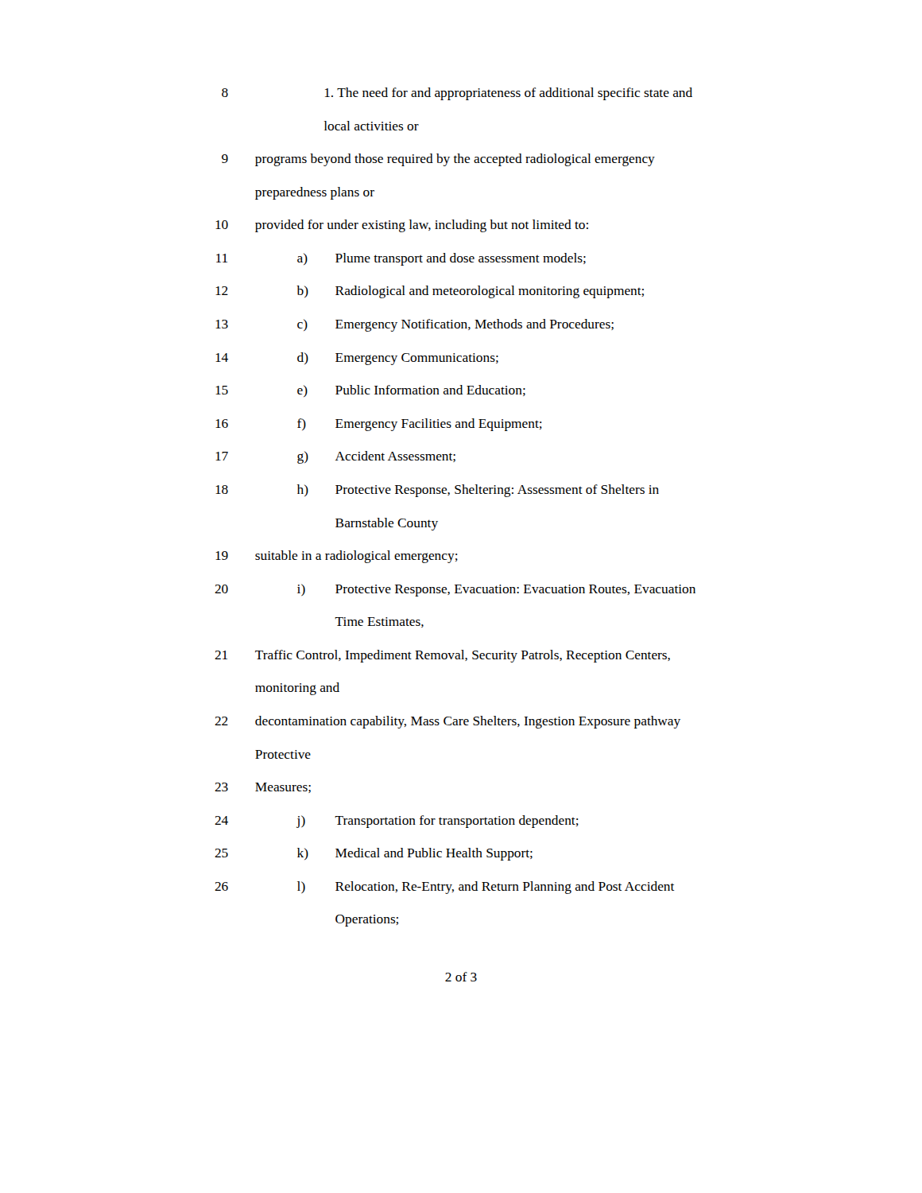8
1. The need for and appropriateness of additional specific state and local activities or
9
programs beyond those required by the accepted radiological emergency preparedness plans or
10
provided for under existing law, including but not limited to:
11
a)
Plume transport and dose assessment models;
12
b)
Radiological and meteorological monitoring equipment;
13
c)
Emergency Notification, Methods and Procedures;
14
d)
Emergency Communications;
15
e)
Public Information and Education;
16
f)
Emergency Facilities and Equipment;
17
g)
Accident Assessment;
18
h)
Protective Response, Sheltering: Assessment of Shelters in Barnstable County
19
suitable in a radiological emergency;
20
i)
Protective Response, Evacuation: Evacuation Routes, Evacuation Time Estimates,
21
Traffic Control, Impediment Removal, Security Patrols, Reception Centers, monitoring and
22
decontamination capability, Mass Care Shelters, Ingestion Exposure pathway Protective
23
Measures;
24
j)
Transportation for transportation dependent;
25
k)
Medical and Public Health Support;
26
l)
Relocation, Re-Entry, and Return Planning and Post Accident Operations;
2 of 3